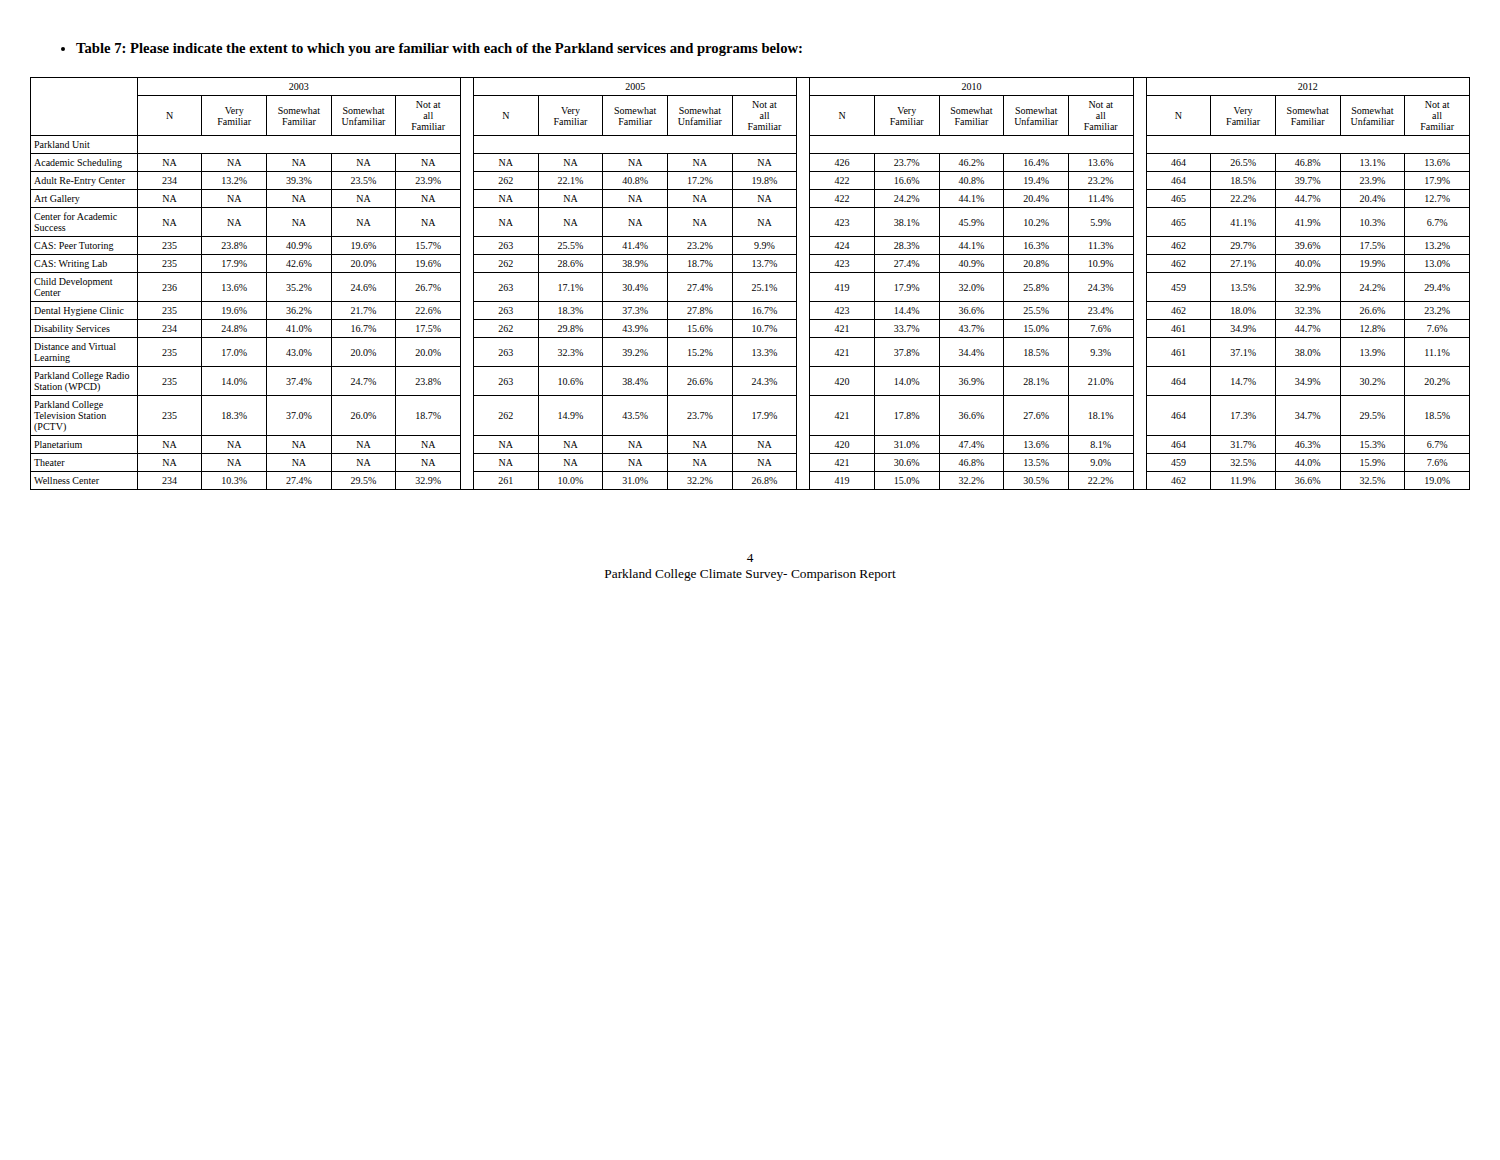Table 7: Please indicate the extent to which you are familiar with each of the Parkland services and programs below:
| | 2003 | | 2005 | | 2010 | | 2012 |
| --- | --- | --- | --- | --- | --- | --- | --- |
| N | Very Familiar | Somewhat Familiar | Somewhat Unfamiliar | Not at all Familiar | | N | Very Familiar | Somewhat Familiar | Somewhat Unfamiliar | Not at all Familiar | | N | Very Familiar | Somewhat Familiar | Somewhat Unfamiliar | Not at all Familiar | | N | Very Familiar | Somewhat Familiar | Somewhat Unfamiliar | Not at all Familiar |
| Parkland Unit | | | | | | | |
| Academic Scheduling | NA | NA | NA | NA | NA | | NA | NA | NA | NA | NA | | 426 | 23.7% | 46.2% | 16.4% | 13.6% | | 464 | 26.5% | 46.8% | 13.1% | 13.6% |
| Adult Re-Entry Center | 234 | 13.2% | 39.3% | 23.5% | 23.9% | | 262 | 22.1% | 40.8% | 17.2% | 19.8% | | 422 | 16.6% | 40.8% | 19.4% | 23.2% | | 464 | 18.5% | 39.7% | 23.9% | 17.9% |
| Art Gallery | NA | NA | NA | NA | NA | | NA | NA | NA | NA | NA | | 422 | 24.2% | 44.1% | 20.4% | 11.4% | | 465 | 22.2% | 44.7% | 20.4% | 12.7% |
| Center for Academic Success | NA | NA | NA | NA | NA | | NA | NA | NA | NA | NA | | 423 | 38.1% | 45.9% | 10.2% | 5.9% | | 465 | 41.1% | 41.9% | 10.3% | 6.7% |
| CAS: Peer Tutoring | 235 | 23.8% | 40.9% | 19.6% | 15.7% | | 263 | 25.5% | 41.4% | 23.2% | 9.9% | | 424 | 28.3% | 44.1% | 16.3% | 11.3% | | 462 | 29.7% | 39.6% | 17.5% | 13.2% |
| CAS: Writing Lab | 235 | 17.9% | 42.6% | 20.0% | 19.6% | | 262 | 28.6% | 38.9% | 18.7% | 13.7% | | 423 | 27.4% | 40.9% | 20.8% | 10.9% | | 462 | 27.1% | 40.0% | 19.9% | 13.0% |
| Child Development Center | 236 | 13.6% | 35.2% | 24.6% | 26.7% | | 263 | 17.1% | 30.4% | 27.4% | 25.1% | | 419 | 17.9% | 32.0% | 25.8% | 24.3% | | 459 | 13.5% | 32.9% | 24.2% | 29.4% |
| Dental Hygiene Clinic | 235 | 19.6% | 36.2% | 21.7% | 22.6% | | 263 | 18.3% | 37.3% | 27.8% | 16.7% | | 423 | 14.4% | 36.6% | 25.5% | 23.4% | | 462 | 18.0% | 32.3% | 26.6% | 23.2% |
| Disability Services | 234 | 24.8% | 41.0% | 16.7% | 17.5% | | 262 | 29.8% | 43.9% | 15.6% | 10.7% | | 421 | 33.7% | 43.7% | 15.0% | 7.6% | | 461 | 34.9% | 44.7% | 12.8% | 7.6% |
| Distance and Virtual Learning | 235 | 17.0% | 43.0% | 20.0% | 20.0% | | 263 | 32.3% | 39.2% | 15.2% | 13.3% | | 421 | 37.8% | 34.4% | 18.5% | 9.3% | | 461 | 37.1% | 38.0% | 13.9% | 11.1% |
| Parkland College Radio Station (WPCD) | 235 | 14.0% | 37.4% | 24.7% | 23.8% | | 263 | 10.6% | 38.4% | 26.6% | 24.3% | | 420 | 14.0% | 36.9% | 28.1% | 21.0% | | 464 | 14.7% | 34.9% | 30.2% | 20.2% |
| Parkland College Television Station (PCTV) | 235 | 18.3% | 37.0% | 26.0% | 18.7% | | 262 | 14.9% | 43.5% | 23.7% | 17.9% | | 421 | 17.8% | 36.6% | 27.6% | 18.1% | | 464 | 17.3% | 34.7% | 29.5% | 18.5% |
| Planetarium | NA | NA | NA | NA | NA | | NA | NA | NA | NA | NA | | 420 | 31.0% | 47.4% | 13.6% | 8.1% | | 464 | 31.7% | 46.3% | 15.3% | 6.7% |
| Theater | NA | NA | NA | NA | NA | | NA | NA | NA | NA | NA | | 421 | 30.6% | 46.8% | 13.5% | 9.0% | | 459 | 32.5% | 44.0% | 15.9% | 7.6% |
| Wellness Center | 234 | 10.3% | 27.4% | 29.5% | 32.9% | | 261 | 10.0% | 31.0% | 32.2% | 26.8% | | 419 | 15.0% | 32.2% | 30.5% | 22.2% | | 462 | 11.9% | 36.6% | 32.5% | 19.0% |
4
Parkland College Climate Survey- Comparison Report